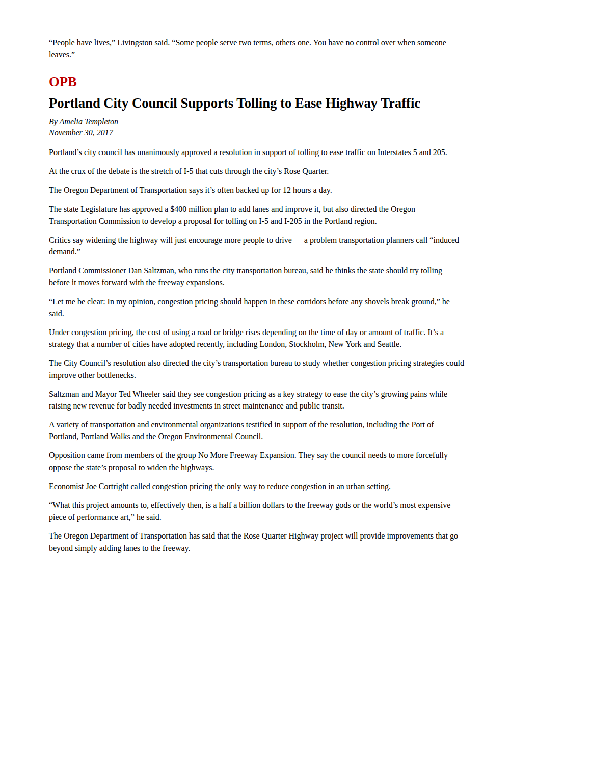“People have lives,” Livingston said. “Some people serve two terms, others one. You have no control over when someone leaves.”
OPB
Portland City Council Supports Tolling to Ease Highway Traffic
By Amelia Templeton
November 30, 2017
Portland’s city council has unanimously approved a resolution in support of tolling to ease traffic on Interstates 5 and 205.
At the crux of the debate is the stretch of I-5 that cuts through the city’s Rose Quarter.
The Oregon Department of Transportation says it’s often backed up for 12 hours a day.
The state Legislature has approved a $400 million plan to add lanes and improve it, but also directed the Oregon Transportation Commission to develop a proposal for tolling on I-5 and I-205 in the Portland region.
Critics say widening the highway will just encourage more people to drive — a problem transportation planners call “induced demand.”
Portland Commissioner Dan Saltzman, who runs the city transportation bureau, said he thinks the state should try tolling before it moves forward with the freeway expansions.
“Let me be clear: In my opinion, congestion pricing should happen in these corridors before any shovels break ground,” he said.
Under congestion pricing, the cost of using a road or bridge rises depending on the time of day or amount of traffic. It’s a strategy that a number of cities have adopted recently, including London, Stockholm, New York and Seattle.
The City Council’s resolution also directed the city’s transportation bureau to study whether congestion pricing strategies could improve other bottlenecks.
Saltzman and Mayor Ted Wheeler said they see congestion pricing as a key strategy to ease the city’s growing pains while raising new revenue for badly needed investments in street maintenance and public transit.
A variety of transportation and environmental organizations testified in support of the resolution, including the Port of Portland, Portland Walks and the Oregon Environmental Council.
Opposition came from members of the group No More Freeway Expansion. They say the council needs to more forcefully oppose the state’s proposal to widen the highways.
Economist Joe Cortright called congestion pricing the only way to reduce congestion in an urban setting.
“What this project amounts to, effectively then, is a half a billion dollars to the freeway gods or the world’s most expensive piece of performance art,” he said.
The Oregon Department of Transportation has said that the Rose Quarter Highway project will provide improvements that go beyond simply adding lanes to the freeway.